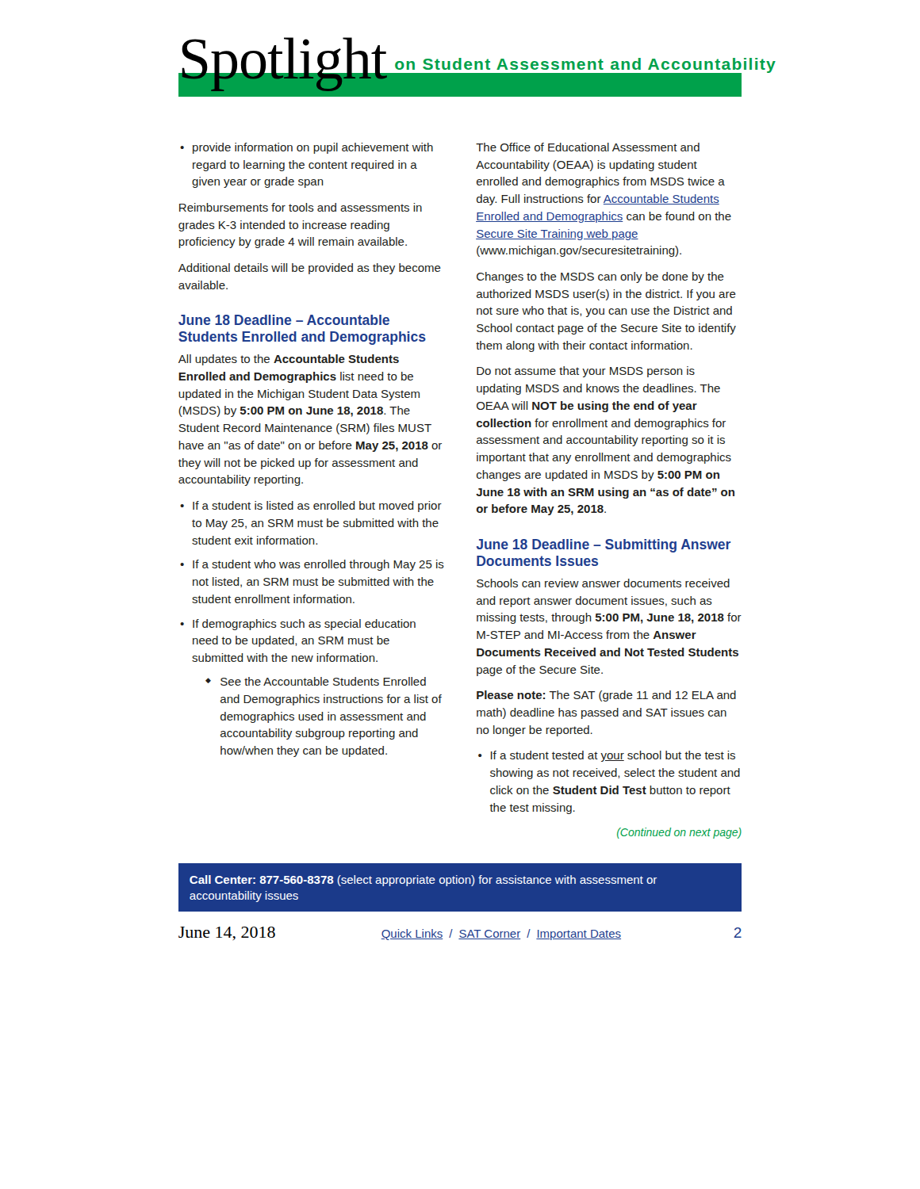Spotlight
on Student Assessment and Accountability
provide information on pupil achievement with regard to learning the content required in a given year or grade span
Reimbursements for tools and assessments in grades K-3 intended to increase reading proficiency by grade 4 will remain available.
Additional details will be provided as they become available.
June 18 Deadline – Accountable Students Enrolled and Demographics
All updates to the Accountable Students Enrolled and Demographics list need to be updated in the Michigan Student Data System (MSDS) by 5:00 PM on June 18, 2018. The Student Record Maintenance (SRM) files MUST have an "as of date" on or before May 25, 2018 or they will not be picked up for assessment and accountability reporting.
If a student is listed as enrolled but moved prior to May 25, an SRM must be submitted with the student exit information.
If a student who was enrolled through May 25 is not listed, an SRM must be submitted with the student enrollment information.
If demographics such as special education need to be updated, an SRM must be submitted with the new information.
See the Accountable Students Enrolled and Demographics instructions for a list of demographics used in assessment and accountability subgroup reporting and how/when they can be updated.
The Office of Educational Assessment and Accountability (OEAA) is updating student enrolled and demographics from MSDS twice a day. Full instructions for Accountable Students Enrolled and Demographics can be found on the Secure Site Training web page (www.michigan.gov/securesitetraining).
Changes to the MSDS can only be done by the authorized MSDS user(s) in the district. If you are not sure who that is, you can use the District and School contact page of the Secure Site to identify them along with their contact information.
Do not assume that your MSDS person is updating MSDS and knows the deadlines. The OEAA will NOT be using the end of year collection for enrollment and demographics for assessment and accountability reporting so it is important that any enrollment and demographics changes are updated in MSDS by 5:00 PM on June 18 with an SRM using an “as of date” on or before May 25, 2018.
June 18 Deadline – Submitting Answer Documents Issues
Schools can review answer documents received and report answer document issues, such as missing tests, through 5:00 PM, June 18, 2018 for M-STEP and MI-Access from the Answer Documents Received and Not Tested Students page of the Secure Site.
Please note: The SAT (grade 11 and 12 ELA and math) deadline has passed and SAT issues can no longer be reported.
If a student tested at your school but the test is showing as not received, select the student and click on the Student Did Test button to report the test missing.
(Continued on next page)
Call Center: 877-560-8378 (select appropriate option) for assistance with assessment or accountability issues
June 14, 2018
Quick Links/SAT Corner/Important Dates
2